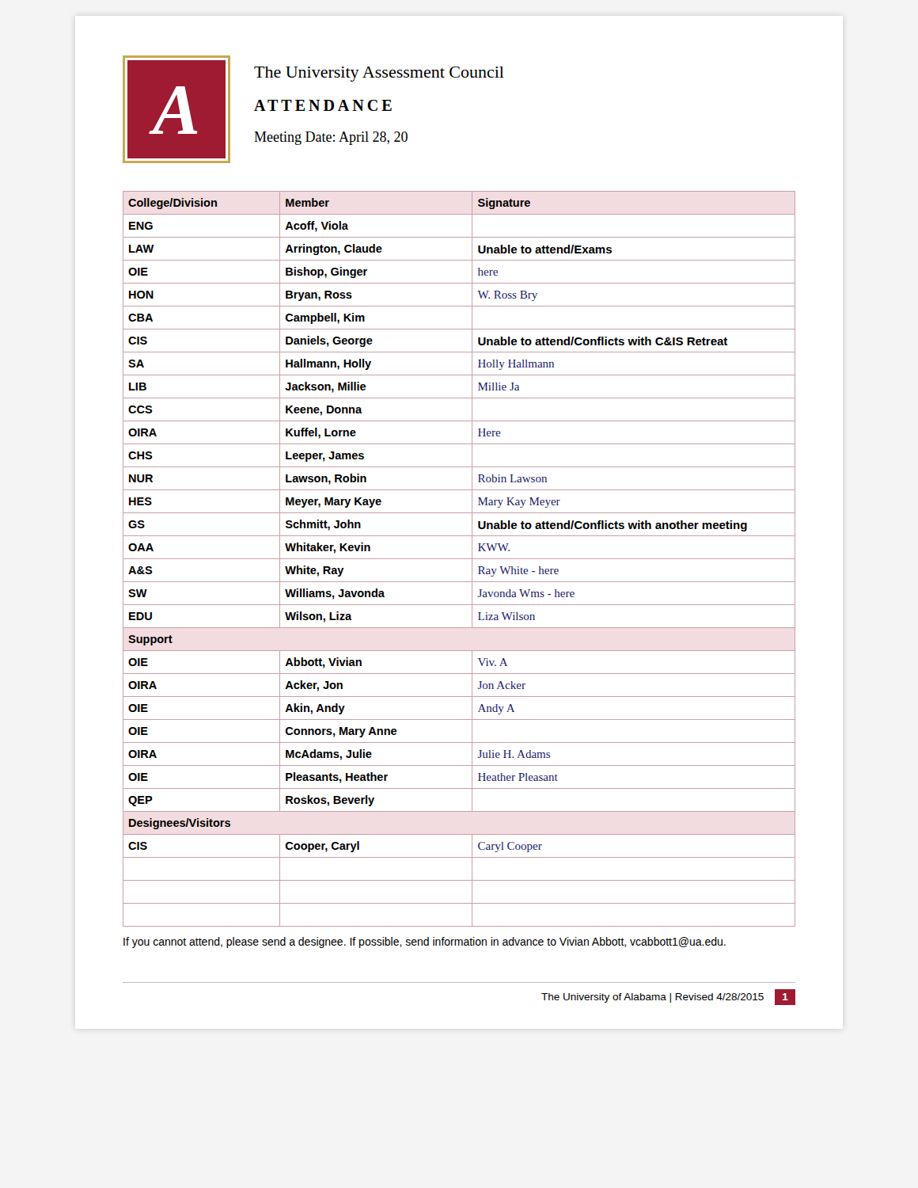A
The University Assessment Council
ATTENDANCE
Meeting Date: April 28, 20
| College/Division | Member | Signature |
| --- | --- | --- |
| ENG | Acoff, Viola | |
| LAW | Arrington, Claude | Unable to attend/Exams |
| OIE | Bishop, Ginger | here |
| HON | Bryan, Ross | W. Ross Bry |
| CBA | Campbell, Kim | |
| CIS | Daniels, George | Unable to attend/Conflicts with C&IS Retreat |
| SA | Hallmann, Holly | Holly Hallmann |
| LIB | Jackson, Millie | Millie Ja |
| CCS | Keene, Donna | |
| OIRA | Kuffel, Lorne | Here |
| CHS | Leeper, James | |
| NUR | Lawson, Robin | Robin Lawson |
| HES | Meyer, Mary Kaye | Mary Kay Meyer |
| GS | Schmitt, John | Unable to attend/Conflicts with another meeting |
| OAA | Whitaker, Kevin | KWW. |
| A&S | White, Ray | Ray White - here |
| SW | Williams, Javonda | Javonda Wms - here |
| EDU | Wilson, Liza | Liza Wilson |
| Support |
| OIE | Abbott, Vivian | Viv. A |
| OIRA | Acker, Jon | Jon Acker |
| OIE | Akin, Andy | Andy A |
| OIE | Connors, Mary Anne | |
| OIRA | McAdams, Julie | Julie H. Adams |
| OIE | Pleasants, Heather | Heather Pleasant |
| QEP | Roskos, Beverly | |
| Designees/Visitors |
| CIS | Cooper, Caryl | Caryl Cooper |
If you cannot attend, please send a designee. If possible, send information in advance to Vivian Abbott, vcabbott1@ua.edu.
The University of Alabama | Revised 4/28/2015 1